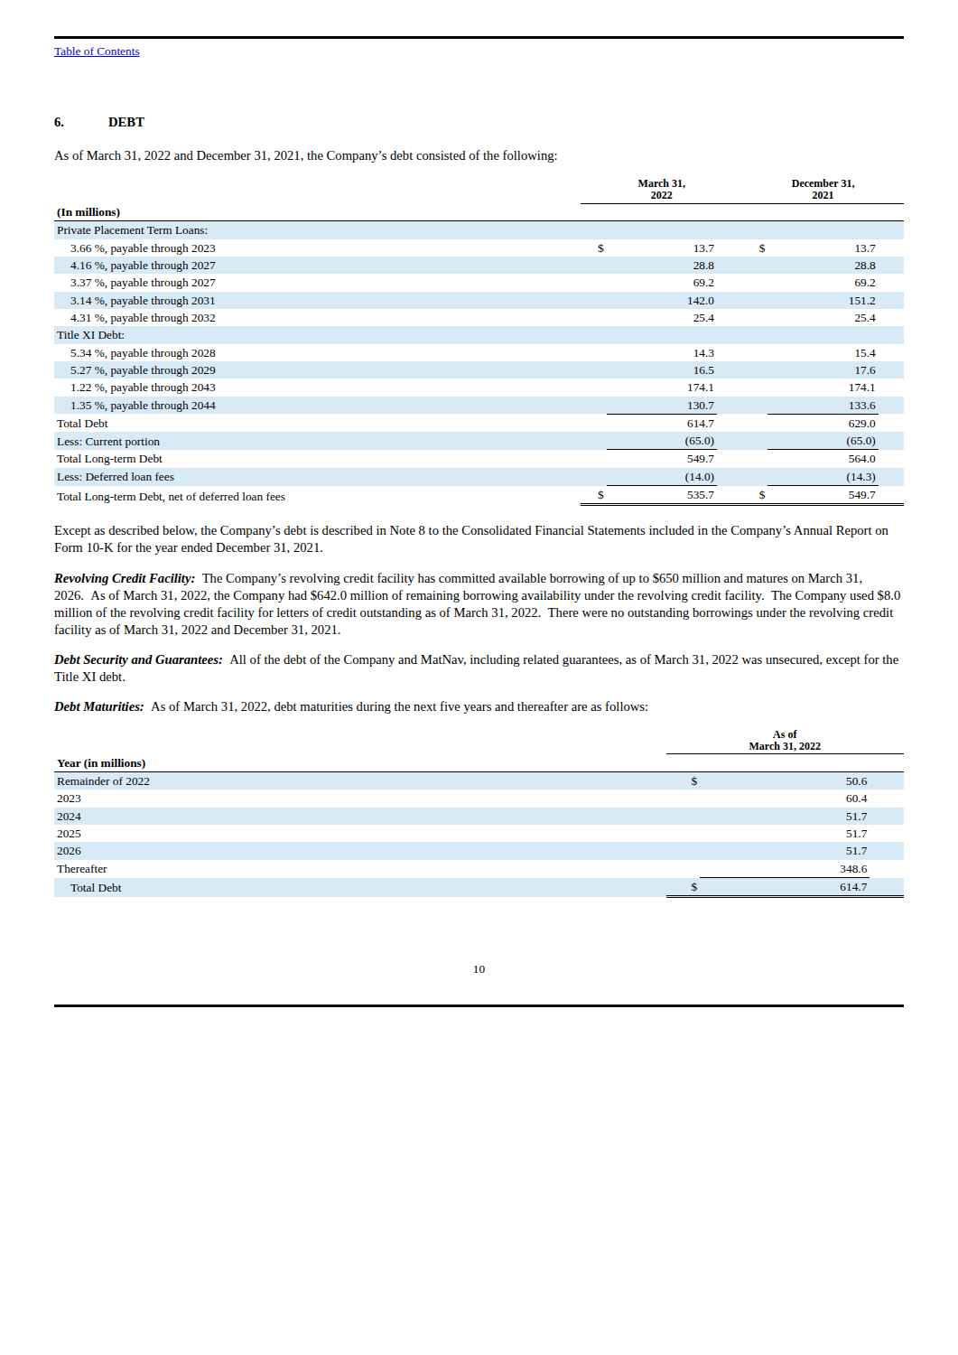Table of Contents
6. DEBT
As of March 31, 2022 and December 31, 2021, the Company’s debt consisted of the following:
| | March 31, 2022 | December 31, 2021 |
| (In millions) | | |
| Private Placement Term Loans: | | | | | | |
| 3.66 %, payable through 2023 | $ | 13.7 | | $ | 13.7 | |
| 4.16 %, payable through 2027 | | 28.8 | | | 28.8 | |
| 3.37 %, payable through 2027 | | 69.2 | | | 69.2 | |
| 3.14 %, payable through 2031 | | 142.0 | | | 151.2 | |
| 4.31 %, payable through 2032 | | 25.4 | | | 25.4 | |
| Title XI Debt: | | | | | | |
| 5.34 %, payable through 2028 | | 14.3 | | | 15.4 | |
| 5.27 %, payable through 2029 | | 16.5 | | | 17.6 | |
| 1.22 %, payable through 2043 | | 174.1 | | | 174.1 | |
| 1.35 %, payable through 2044 | | 130.7 | | | 133.6 | |
| Total Debt | | 614.7 | | | 629.0 | |
| Less: Current portion | | (65.0) | | | (65.0) | |
| Total Long-term Debt | | 549.7 | | | 564.0 | |
| Less: Deferred loan fees | | (14.0) | | | (14.3) | |
| Total Long-term Debt, net of deferred loan fees | $ | 535.7 | | $ | 549.7 | |
Except as described below, the Company’s debt is described in Note 8 to the Consolidated Financial Statements included in the Company’s Annual Report on Form 10-K for the year ended December 31, 2021.
Revolving Credit Facility: The Company’s revolving credit facility has committed available borrowing of up to $650 million and matures on March 31, 2026. As of March 31, 2022, the Company had $642.0 million of remaining borrowing availability under the revolving credit facility. The Company used $8.0 million of the revolving credit facility for letters of credit outstanding as of March 31, 2022. There were no outstanding borrowings under the revolving credit facility as of March 31, 2022 and December 31, 2021.
Debt Security and Guarantees: All of the debt of the Company and MatNav, including related guarantees, as of March 31, 2022 was unsecured, except for the Title XI debt.
Debt Maturities: As of March 31, 2022, debt maturities during the next five years and thereafter are as follows:
| | As of March 31, 2022 |
| Year (in millions) | |
| Remainder of 2022 | $ | 50.6 | |
| 2023 | | 60.4 | |
| 2024 | | 51.7 | |
| 2025 | | 51.7 | |
| 2026 | | 51.7 | |
| Thereafter | | 348.6 | |
| Total Debt | $ | 614.7 | |
10